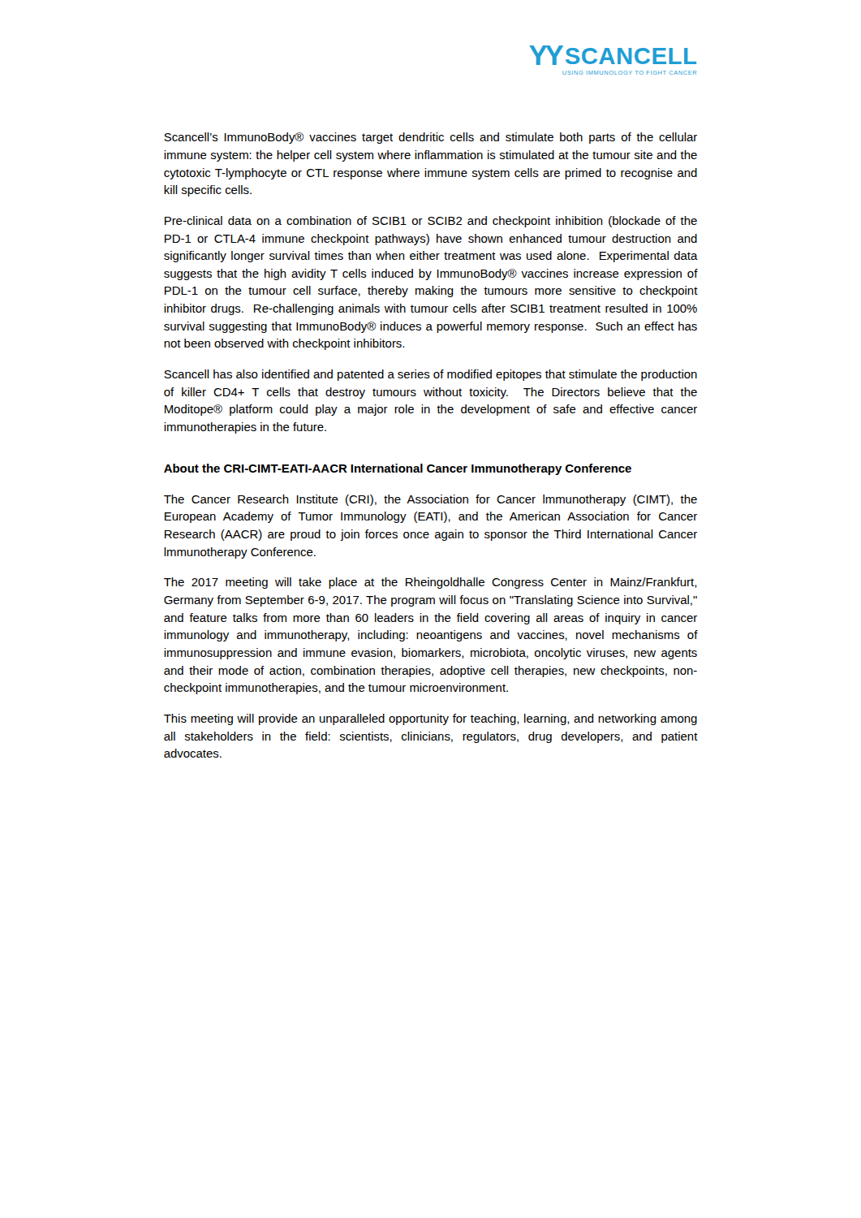YY SCANCELL
USING IMMUNOLOGY TO FIGHT CANCER
Scancell’s ImmunoBody® vaccines target dendritic cells and stimulate both parts of the cellular immune system: the helper cell system where inflammation is stimulated at the tumour site and the cytotoxic T-lymphocyte or CTL response where immune system cells are primed to recognise and kill specific cells.
Pre-clinical data on a combination of SCIB1 or SCIB2 and checkpoint inhibition (blockade of the PD-1 or CTLA-4 immune checkpoint pathways) have shown enhanced tumour destruction and significantly longer survival times than when either treatment was used alone. Experimental data suggests that the high avidity T cells induced by ImmunoBody® vaccines increase expression of PDL-1 on the tumour cell surface, thereby making the tumours more sensitive to checkpoint inhibitor drugs. Re-challenging animals with tumour cells after SCIB1 treatment resulted in 100% survival suggesting that ImmunoBody® induces a powerful memory response. Such an effect has not been observed with checkpoint inhibitors.
Scancell has also identified and patented a series of modified epitopes that stimulate the production of killer CD4+ T cells that destroy tumours without toxicity. The Directors believe that the Moditope® platform could play a major role in the development of safe and effective cancer immunotherapies in the future.
About the CRI-CIMT-EATI-AACR International Cancer Immunotherapy Conference
The Cancer Research Institute (CRI), the Association for Cancer lmmunotherapy (CIMT), the European Academy of Tumor Immunology (EATI), and the American Association for Cancer Research (AACR) are proud to join forces once again to sponsor the Third International Cancer lmmunotherapy Conference.
The 2017 meeting will take place at the Rheingoldhalle Congress Center in Mainz/Frankfurt, Germany from September 6-9, 2017. The program will focus on "Translating Science into Survival," and feature talks from more than 60 leaders in the field covering all areas of inquiry in cancer immunology and immunotherapy, including: neoantigens and vaccines, novel mechanisms of immunosuppression and immune evasion, biomarkers, microbiota, oncolytic viruses, new agents and their mode of action, combination therapies, adoptive cell therapies, new checkpoints, non-checkpoint immunotherapies, and the tumour microenvironment.
This meeting will provide an unparalleled opportunity for teaching, learning, and networking among all stakeholders in the field: scientists, clinicians, regulators, drug developers, and patient advocates.